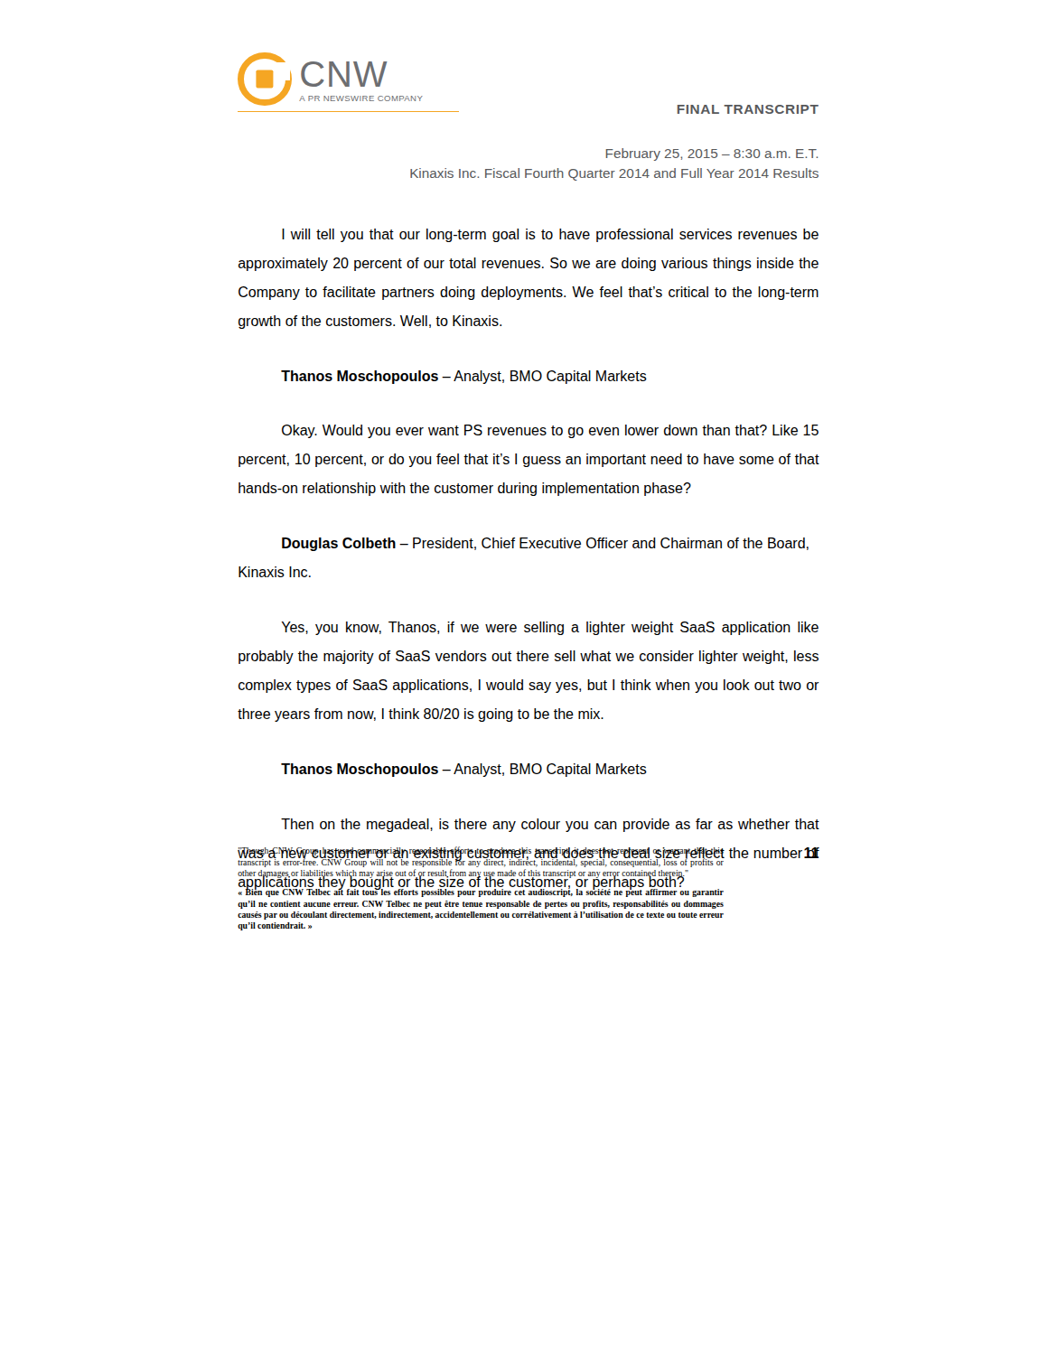CNW
A PR NEWSWIRE COMPANY
FINAL TRANSCRIPT
February 25, 2015 – 8:30 a.m. E.T.
Kinaxis Inc. Fiscal Fourth Quarter 2014 and Full Year 2014 Results
I will tell you that our long-term goal is to have professional services revenues be approximately 20 percent of our total revenues. So we are doing various things inside the Company to facilitate partners doing deployments. We feel that’s critical to the long-term growth of the customers. Well, to Kinaxis.
Thanos Moschopoulos – Analyst, BMO Capital Markets
Okay. Would you ever want PS revenues to go even lower down than that? Like 15 percent, 10 percent, or do you feel that it’s I guess an important need to have some of that hands-on relationship with the customer during implementation phase?
Douglas Colbeth – President, Chief Executive Officer and Chairman of the Board, Kinaxis Inc.
Yes, you know, Thanos, if we were selling a lighter weight SaaS application like probably the majority of SaaS vendors out there sell what we consider lighter weight, less complex types of SaaS applications, I would say yes, but I think when you look out two or three years from now, I think 80/20 is going to be the mix.
Thanos Moschopoulos – Analyst, BMO Capital Markets
Then on the megadeal, is there any colour you can provide as far as whether that was a new customer or an existing customer, and does the deal size reflect the number of applications they bought or the size of the customer, or perhaps both?
11
"Though CNW Group has used commercially reasonable efforts to produce this transcript, it does not represent or warrant that this transcript is error-free. CNW Group will not be responsible for any direct, indirect, incidental, special, consequential, loss of profits or other damages or liabilities which may arise out of or result from any use made of this transcript or any error contained therein."
« Bien que CNW Telbec ait fait tous les efforts possibles pour produire cet audioscript, la société ne peut affirmer ou garantir qu’il ne contient aucune erreur. CNW Telbec ne peut être tenue responsable de pertes ou profits, responsabilités ou dommages causés par ou découlant directement, indirectement, accidentellement ou corrélativement à l’utilisation de ce texte ou toute erreur qu’il contiendrait. »